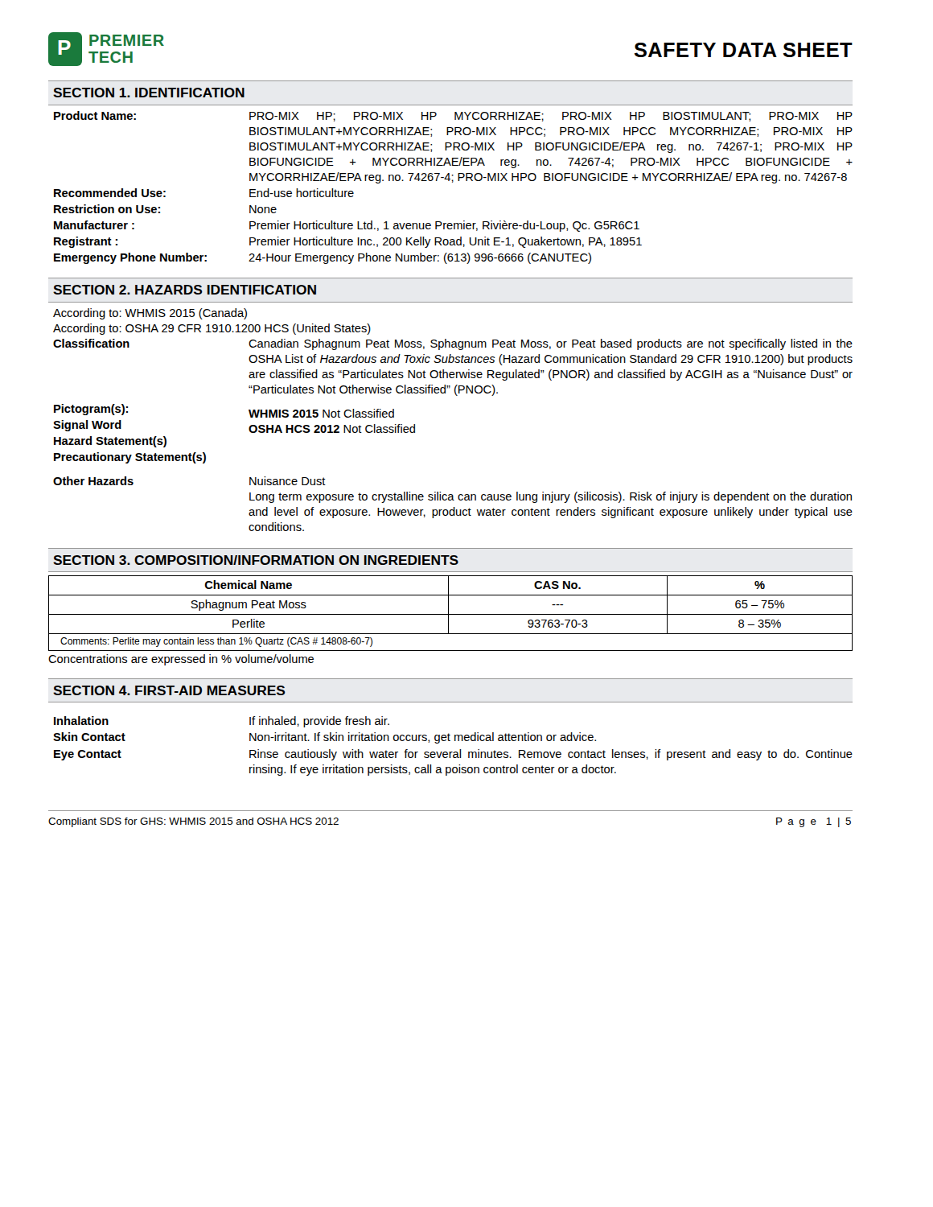PREMIER
TECH
SAFETY DATA SHEET
SECTION 1. IDENTIFICATION
| Product Name: | PRO-MIX HP; PRO-MIX HP MYCORRHIZAE; PRO-MIX HP BIOSTIMULANT; PRO-MIX HP BIOSTIMULANT+MYCORRHIZAE; PRO-MIX HPCC; PRO-MIX HPCC MYCORRHIZAE; PRO-MIX HP BIOSTIMULANT+MYCORRHIZAE; PRO-MIX HP BIOFUNGICIDE/EPA reg. no. 74267-1; PRO-MIX HP BIOFUNGICIDE + MYCORRHIZAE/EPA reg. no. 74267-4; PRO-MIX HPCC BIOFUNGICIDE + MYCORRHIZAE/EPA reg. no. 74267-4; PRO-MIX HPO BIOFUNGICIDE + MYCORRHIZAE/ EPA reg. no. 74267-8 |
| Recommended Use: | End-use horticulture |
| Restriction on Use: | None |
| Manufacturer : | Premier Horticulture Ltd., 1 avenue Premier, Rivière-du-Loup, Qc. G5R6C1 |
| Registrant : | Premier Horticulture Inc., 200 Kelly Road, Unit E-1, Quakertown, PA, 18951 |
| Emergency Phone Number: | 24-Hour Emergency Phone Number: (613) 996-6666 (CANUTEC) |
SECTION 2. HAZARDS IDENTIFICATION
According to: WHMIS 2015 (Canada)
According to: OSHA 29 CFR 1910.1200 HCS (United States)
| Classification | Canadian Sphagnum Peat Moss, Sphagnum Peat Moss, or Peat based products are not specifically listed in the OSHA List of Hazardous and Toxic Substances (Hazard Communication Standard 29 CFR 1910.1200) but products are classified as “Particulates Not Otherwise Regulated” (PNOR) and classified by ACGIH as a “Nuisance Dust” or “Particulates Not Otherwise Classified” (PNOC). |
| Pictogram(s): | WHMIS 2015 Not Classified OSHA HCS 2012 Not Classified |
| Signal Word |
| Hazard Statement(s) |
| Precautionary Statement(s) |
| Other Hazards | Nuisance Dust Long term exposure to crystalline silica can cause lung injury (silicosis). Risk of injury is dependent on the duration and level of exposure. However, product water content renders significant exposure unlikely under typical use conditions. |
SECTION 3. COMPOSITION/INFORMATION ON INGREDIENTS
| Chemical Name | CAS No. | % |
| --- | --- | --- |
| Sphagnum Peat Moss | --- | 65 – 75% |
| Perlite | 93763-70-3 | 8 – 35% |
| Comments: Perlite may contain less than 1% Quartz (CAS # 14808-60-7) |
Concentrations are expressed in % volume/volume
SECTION 4. FIRST-AID MEASURES
| Inhalation | If inhaled, provide fresh air. |
| Skin Contact | Non-irritant. If skin irritation occurs, get medical attention or advice. |
| Eye Contact | Rinse cautiously with water for several minutes. Remove contact lenses, if present and easy to do. Continue rinsing. If eye irritation persists, call a poison control center or a doctor. |
Compliant SDS for GHS: WHMIS 2015 and OSHA HCS 2012
P a g e 1 | 5